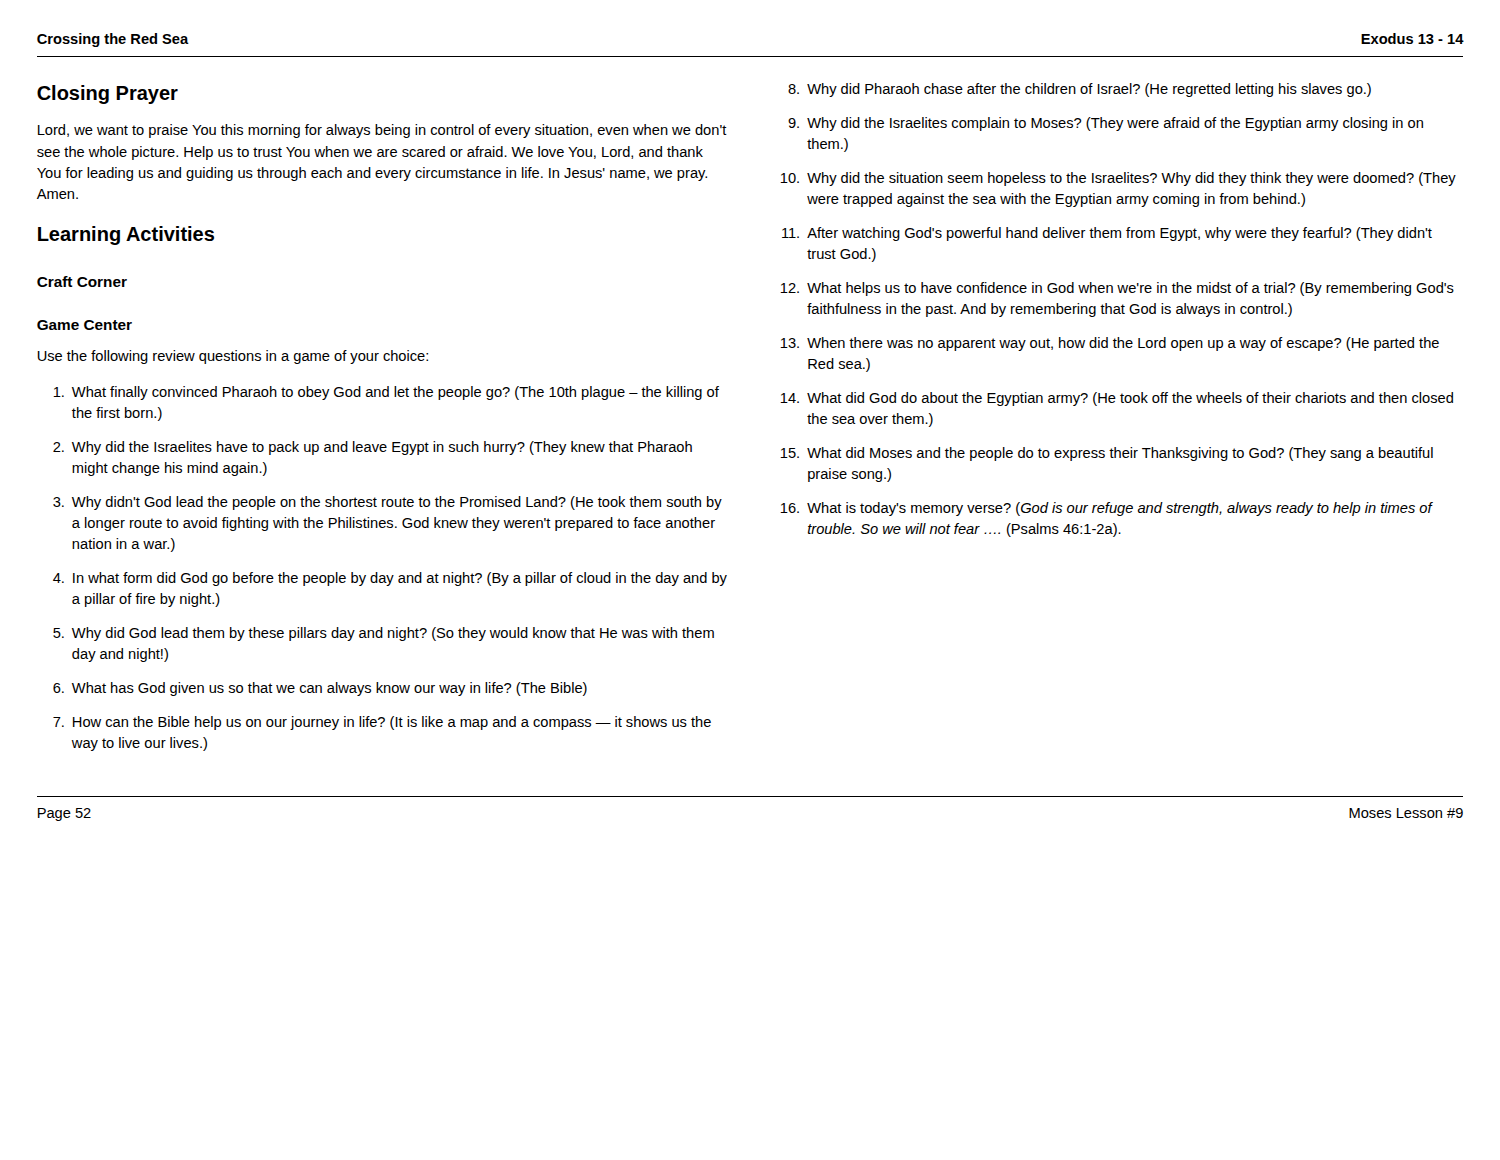Crossing the Red Sea Exodus 13 - 14
Closing Prayer
Lord, we want to praise You this morning for always being in control of every situation, even when we don't see the whole picture. Help us to trust You when we are scared or afraid. We love You, Lord, and thank You for leading us and guiding us through each and every circumstance in life. In Jesus' name, we pray. Amen.
Learning Activities
Craft Corner
Game Center
Use the following review questions in a game of your choice:
What finally convinced Pharaoh to obey God and let the people go? (The 10th plague – the killing of the first born.)
Why did the Israelites have to pack up and leave Egypt in such hurry? (They knew that Pharaoh might change his mind again.)
Why didn't God lead the people on the shortest route to the Promised Land? (He took them south by a longer route to avoid fighting with the Philistines. God knew they weren't prepared to face another nation in a war.)
In what form did God go before the people by day and at night? (By a pillar of cloud in the day and by a pillar of fire by night.)
Why did God lead them by these pillars day and night? (So they would know that He was with them day and night!)
What has God given us so that we can always know our way in life? (The Bible)
How can the Bible help us on our journey in life? (It is like a map and a compass — it shows us the way to live our lives.)
Why did Pharaoh chase after the children of Israel? (He regretted letting his slaves go.)
Why did the Israelites complain to Moses? (They were afraid of the Egyptian army closing in on them.)
Why did the situation seem hopeless to the Israelites? Why did they think they were doomed? (They were trapped against the sea with the Egyptian army coming in from behind.)
After watching God's powerful hand deliver them from Egypt, why were they fearful? (They didn't trust God.)
What helps us to have confidence in God when we're in the midst of a trial? (By remembering God's faithfulness in the past. And by remembering that God is always in control.)
When there was no apparent way out, how did the Lord open up a way of escape? (He parted the Red sea.)
What did God do about the Egyptian army? (He took off the wheels of their chariots and then closed the sea over them.)
What did Moses and the people do to express their Thanksgiving to God? (They sang a beautiful praise song.)
What is today's memory verse? (God is our refuge and strength, always ready to help in times of trouble. So we will not fear …. (Psalms 46:1-2a).
Page 52 Moses Lesson #9